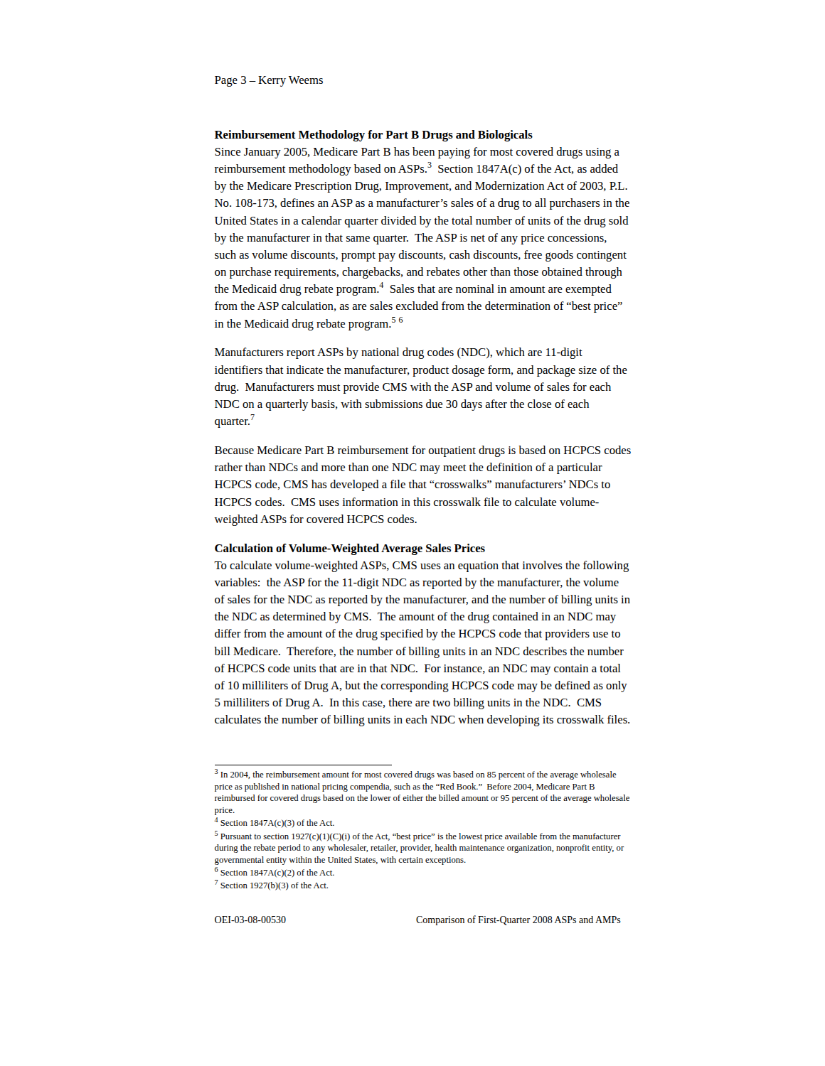Page 3 – Kerry Weems
Reimbursement Methodology for Part B Drugs and Biologicals
Since January 2005, Medicare Part B has been paying for most covered drugs using a reimbursement methodology based on ASPs.3 Section 1847A(c) of the Act, as added by the Medicare Prescription Drug, Improvement, and Modernization Act of 2003, P.L. No. 108-173, defines an ASP as a manufacturer’s sales of a drug to all purchasers in the United States in a calendar quarter divided by the total number of units of the drug sold by the manufacturer in that same quarter. The ASP is net of any price concessions, such as volume discounts, prompt pay discounts, cash discounts, free goods contingent on purchase requirements, chargebacks, and rebates other than those obtained through the Medicaid drug rebate program.4 Sales that are nominal in amount are exempted from the ASP calculation, as are sales excluded from the determination of “best price” in the Medicaid drug rebate program.5 6
Manufacturers report ASPs by national drug codes (NDC), which are 11-digit identifiers that indicate the manufacturer, product dosage form, and package size of the drug. Manufacturers must provide CMS with the ASP and volume of sales for each NDC on a quarterly basis, with submissions due 30 days after the close of each quarter.7
Because Medicare Part B reimbursement for outpatient drugs is based on HCPCS codes rather than NDCs and more than one NDC may meet the definition of a particular HCPCS code, CMS has developed a file that “crosswalks” manufacturers’ NDCs to HCPCS codes. CMS uses information in this crosswalk file to calculate volume-weighted ASPs for covered HCPCS codes.
Calculation of Volume-Weighted Average Sales Prices
To calculate volume-weighted ASPs, CMS uses an equation that involves the following variables: the ASP for the 11-digit NDC as reported by the manufacturer, the volume of sales for the NDC as reported by the manufacturer, and the number of billing units in the NDC as determined by CMS. The amount of the drug contained in an NDC may differ from the amount of the drug specified by the HCPCS code that providers use to bill Medicare. Therefore, the number of billing units in an NDC describes the number of HCPCS code units that are in that NDC. For instance, an NDC may contain a total of 10 milliliters of Drug A, but the corresponding HCPCS code may be defined as only 5 milliliters of Drug A. In this case, there are two billing units in the NDC. CMS calculates the number of billing units in each NDC when developing its crosswalk files.
3 In 2004, the reimbursement amount for most covered drugs was based on 85 percent of the average wholesale price as published in national pricing compendia, such as the “Red Book.” Before 2004, Medicare Part B reimbursed for covered drugs based on the lower of either the billed amount or 95 percent of the average wholesale price.
4 Section 1847A(c)(3) of the Act.
5 Pursuant to section 1927(c)(1)(C)(i) of the Act, “best price” is the lowest price available from the manufacturer during the rebate period to any wholesaler, retailer, provider, health maintenance organization, nonprofit entity, or governmental entity within the United States, with certain exceptions.
6 Section 1847A(c)(2) of the Act.
7 Section 1927(b)(3) of the Act.
OEI-03-08-00530 Comparison of First-Quarter 2008 ASPs and AMPs